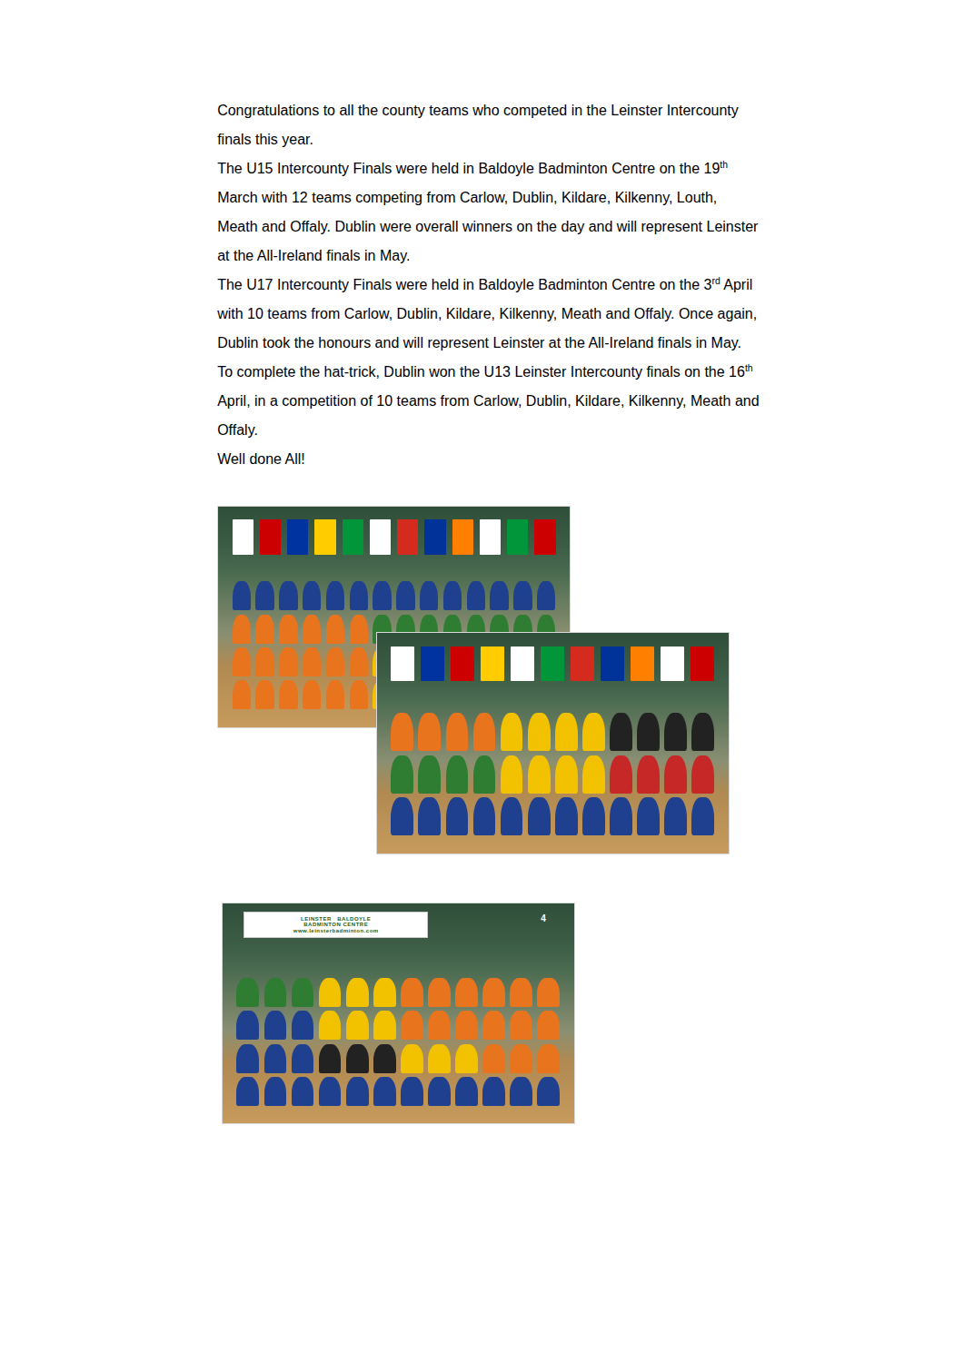Congratulations to all the county teams who competed in the Leinster Intercounty finals this year.
The U15 Intercounty Finals were held in Baldoyle Badminton Centre on the 19th March with 12 teams competing from Carlow, Dublin, Kildare, Kilkenny, Louth, Meath and Offaly. Dublin were overall winners on the day and will represent Leinster at the All-Ireland finals in May.
The U17 Intercounty Finals were held in Baldoyle Badminton Centre on the 3rd April with 10 teams from Carlow, Dublin, Kildare, Kilkenny, Meath and Offaly. Once again, Dublin took the honours and will represent Leinster at the All-Ireland finals in May.
To complete the hat-trick, Dublin won the U13 Leinster Intercounty finals on the 16th April, in a competition of 10 teams from Carlow, Dublin, Kildare, Kilkenny, Meath and Offaly.
Well done All!
LEINSTER BALDOYLE
BADMINTON CENTRE
www.leinsterbadminton.com
4